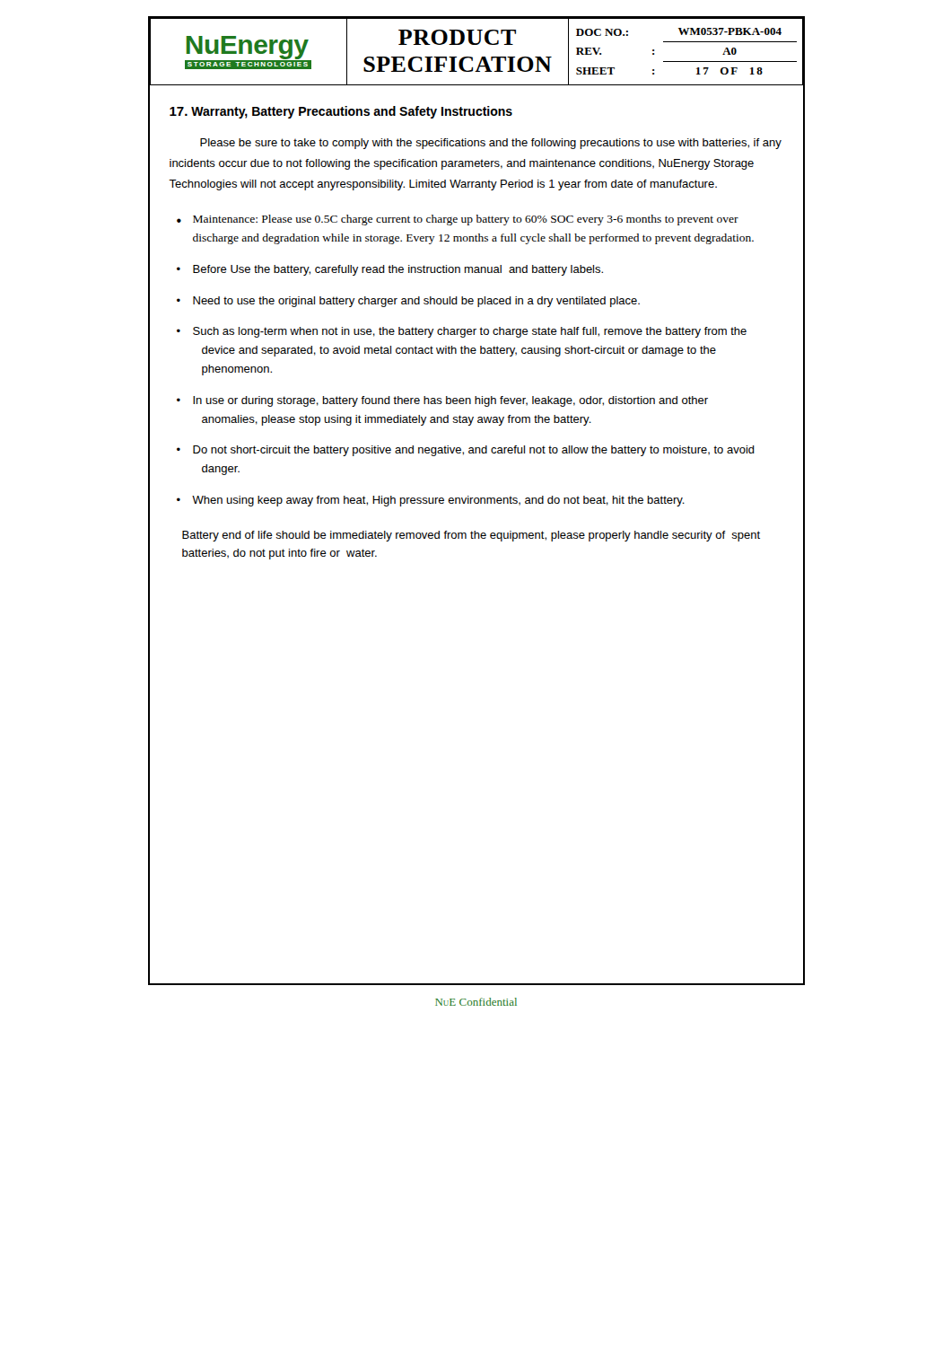| Nu Energy STORAGE TECHNOLOGIES | PRODUCT SPECIFICATION | / DOC NO.: / / WM0537-PBKA-004 / / REV. / : / A0 / / SHEET / : / 17 OF 18 / |
17. Warranty, Battery Precautions and Safety Instructions
Please be sure to take to comply with the specifications and the following precautions to use with batteries, if any incidents occur due to not following the specification parameters, and maintenance conditions, NuEnergy Storage Technologies will not accept anyresponsibility. Limited Warranty Period is 1 year from date of manufacture.
Maintenance: Please use 0.5C charge current to charge up battery to 60% SOC every 3-6 months to prevent over discharge and degradation while in storage. Every 12 months a full cycle shall be performed to prevent degradation.
Before Use the battery, carefully read the instruction manual and battery labels.
Need to use the original battery charger and should be placed in a dry ventilated place.
Such as long-term when not in use, the battery charger to charge state half full, remove the battery from the device and separated, to avoid metal contact with the battery, causing short-circuit or damage to the phenomenon.
In use or during storage, battery found there has been high fever, leakage, odor, distortion and other anomalies, please stop using it immediately and stay away from the battery.
Do not short-circuit the battery positive and negative, and careful not to allow the battery to moisture, to avoid danger.
When using keep away from heat, High pressure environments, and do not beat, hit the battery.
Battery end of life should be immediately removed from the equipment, please properly handle security of spent batteries, do not put into fire or water.
NuE Confidential